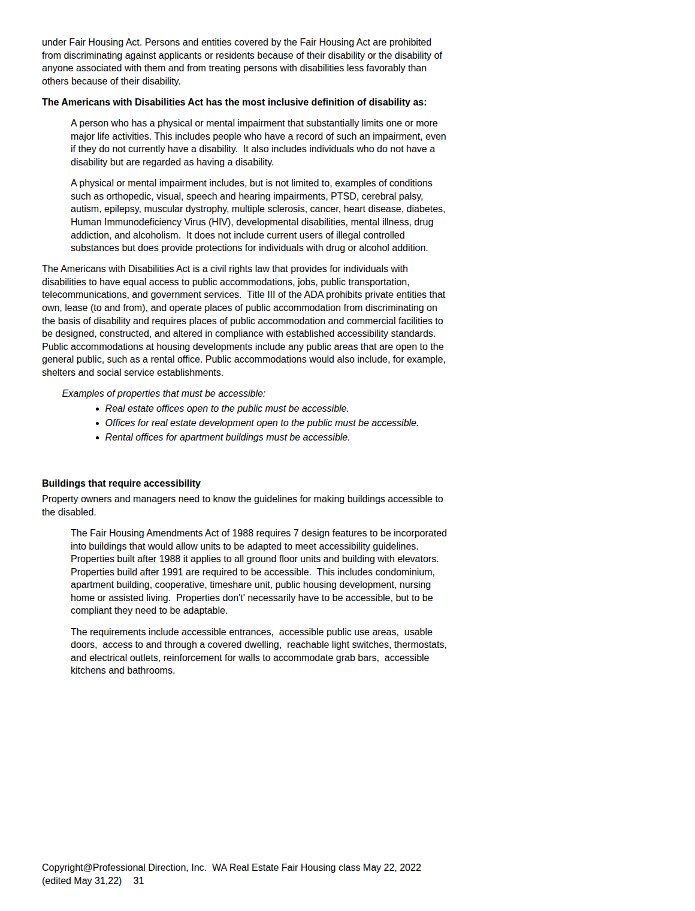under Fair Housing Act. Persons and entities covered by the Fair Housing Act are prohibited from discriminating against applicants or residents because of their disability or the disability of anyone associated with them and from treating persons with disabilities less favorably than others because of their disability.
The Americans with Disabilities Act has the most inclusive definition of disability as:
A person who has a physical or mental impairment that substantially limits one or more major life activities. This includes people who have a record of such an impairment, even if they do not currently have a disability. It also includes individuals who do not have a disability but are regarded as having a disability.
A physical or mental impairment includes, but is not limited to, examples of conditions such as orthopedic, visual, speech and hearing impairments, PTSD, cerebral palsy, autism, epilepsy, muscular dystrophy, multiple sclerosis, cancer, heart disease, diabetes, Human Immunodeficiency Virus (HIV), developmental disabilities, mental illness, drug addiction, and alcoholism. It does not include current users of illegal controlled substances but does provide protections for individuals with drug or alcohol addition.
The Americans with Disabilities Act is a civil rights law that provides for individuals with disabilities to have equal access to public accommodations, jobs, public transportation, telecommunications, and government services. Title III of the ADA prohibits private entities that own, lease (to and from), and operate places of public accommodation from discriminating on the basis of disability and requires places of public accommodation and commercial facilities to be designed, constructed, and altered in compliance with established accessibility standards. Public accommodations at housing developments include any public areas that are open to the general public, such as a rental office. Public accommodations would also include, for example, shelters and social service establishments.
Examples of properties that must be accessible:
Real estate offices open to the public must be accessible.
Offices for real estate development open to the public must be accessible.
Rental offices for apartment buildings must be accessible.
Buildings that require accessibility
Property owners and managers need to know the guidelines for making buildings accessible to the disabled.
The Fair Housing Amendments Act of 1988 requires 7 design features to be incorporated into buildings that would allow units to be adapted to meet accessibility guidelines. Properties built after 1988 it applies to all ground floor units and building with elevators. Properties build after 1991 are required to be accessible. This includes condominium, apartment building, cooperative, timeshare unit, public housing development, nursing home or assisted living. Properties don't' necessarily have to be accessible, but to be compliant they need to be adaptable.
The requirements include accessible entrances, accessible public use areas, usable doors, access to and through a covered dwelling, reachable light switches, thermostats, and electrical outlets, reinforcement for walls to accommodate grab bars, accessible kitchens and bathrooms.
Copyright@Professional Direction, Inc. WA Real Estate Fair Housing class May 22, 2022 (edited May 31,22)31